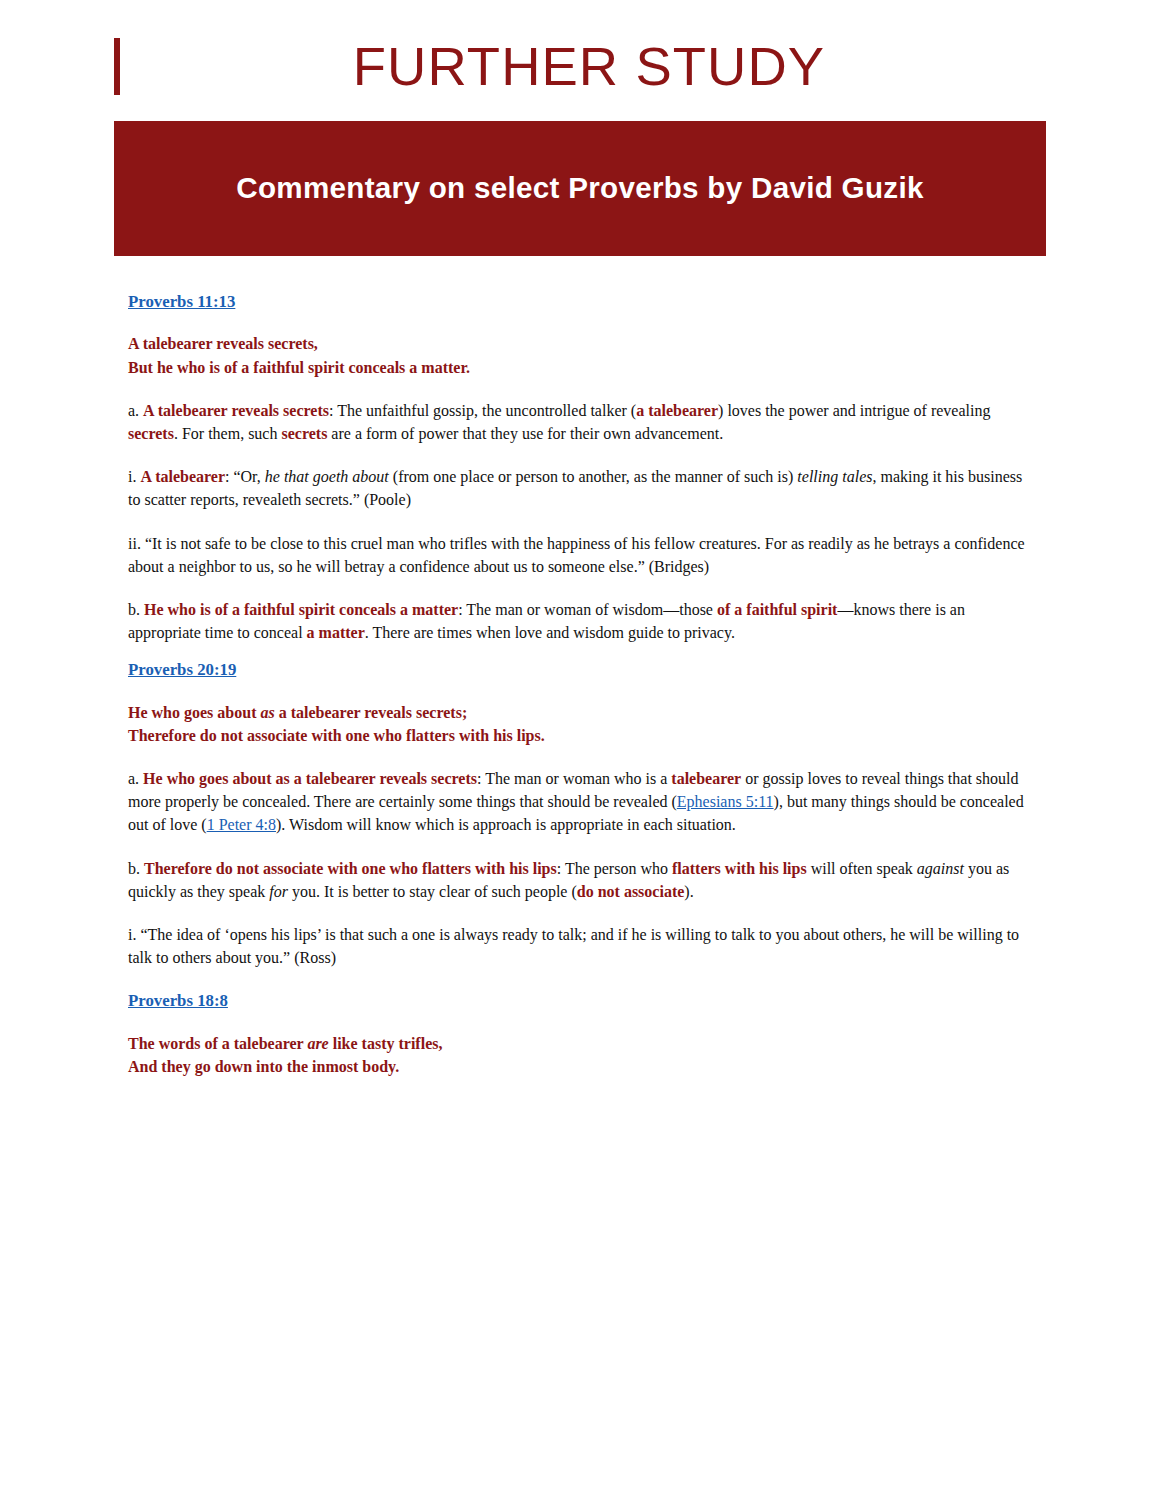FURTHER STUDY
Commentary on select Proverbs by David Guzik
Proverbs 11:13
A talebearer reveals secrets,
But he who is of a faithful spirit conceals a matter.
a. A talebearer reveals secrets: The unfaithful gossip, the uncontrolled talker (a talebearer) loves the power and intrigue of revealing secrets. For them, such secrets are a form of power that they use for their own advancement.
i. A talebearer: “Or, he that goeth about (from one place or person to another, as the manner of such is) telling tales, making it his business to scatter reports, revealeth secrets.” (Poole)
ii. “It is not safe to be close to this cruel man who trifles with the happiness of his fellow creatures. For as readily as he betrays a confidence about a neighbor to us, so he will betray a confidence about us to someone else.” (Bridges)
b. He who is of a faithful spirit conceals a matter: The man or woman of wisdom—those of a faithful spirit—knows there is an appropriate time to conceal a matter. There are times when love and wisdom guide to privacy.
Proverbs 20:19
He who goes about as a talebearer reveals secrets;
Therefore do not associate with one who flatters with his lips.
a. He who goes about as a talebearer reveals secrets: The man or woman who is a talebearer or gossip loves to reveal things that should more properly be concealed. There are certainly some things that should be revealed (Ephesians 5:11), but many things should be concealed out of love (1 Peter 4:8). Wisdom will know which is approach is appropriate in each situation.
b. Therefore do not associate with one who flatters with his lips: The person who flatters with his lips will often speak against you as quickly as they speak for you. It is better to stay clear of such people (do not associate).
i. “The idea of ‘opens his lips’ is that such a one is always ready to talk; and if he is willing to talk to you about others, he will be willing to talk to others about you.” (Ross)
Proverbs 18:8
The words of a talebearer are like tasty trifles,
And they go down into the inmost body.